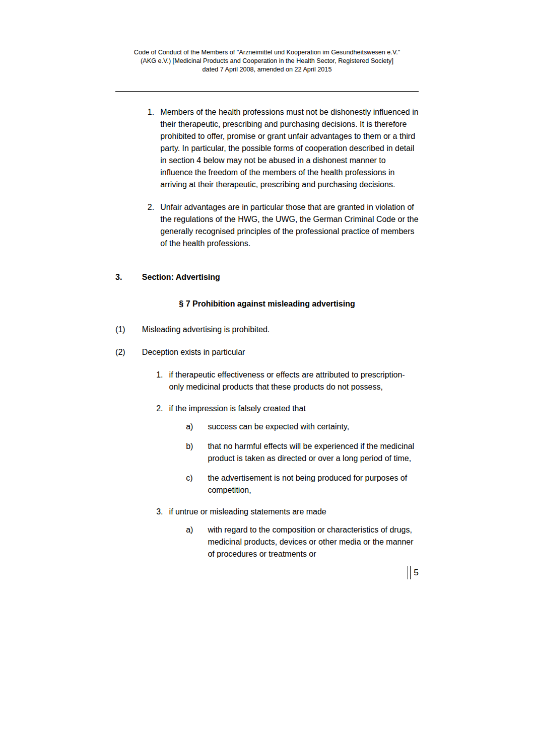Code of Conduct of the Members of "Arzneimittel und Kooperation im Gesundheitswesen e.V."
(AKG e.V.) [Medicinal Products and Cooperation in the Health Sector, Registered Society]
dated 7 April 2008, amended on 22 April 2015
Members of the health professions must not be dishonestly influenced in their therapeutic, prescribing and purchasing decisions. It is therefore prohibited to offer, promise or grant unfair advantages to them or a third party. In particular, the possible forms of cooperation described in detail in section 4 below may not be abused in a dishonest manner to influence the freedom of the members of the health professions in arriving at their therapeutic, prescribing and purchasing decisions.
Unfair advantages are in particular those that are granted in violation of the regulations of the HWG, the UWG, the German Criminal Code or the generally recognised principles of the professional practice of members of the health professions.
3. Section: Advertising
§ 7 Prohibition against misleading advertising
(1) Misleading advertising is prohibited.
(2) Deception exists in particular
if therapeutic effectiveness or effects are attributed to prescription-only medicinal products that these products do not possess,
if the impression is falsely created that
a) success can be expected with certainty,
b) that no harmful effects will be experienced if the medicinal product is taken as directed or over a long period of time,
c) the advertisement is not being produced for purposes of competition,
if untrue or misleading statements are made
a) with regard to the composition or characteristics of drugs, medicinal products, devices or other media or the manner of procedures or treatments or
5